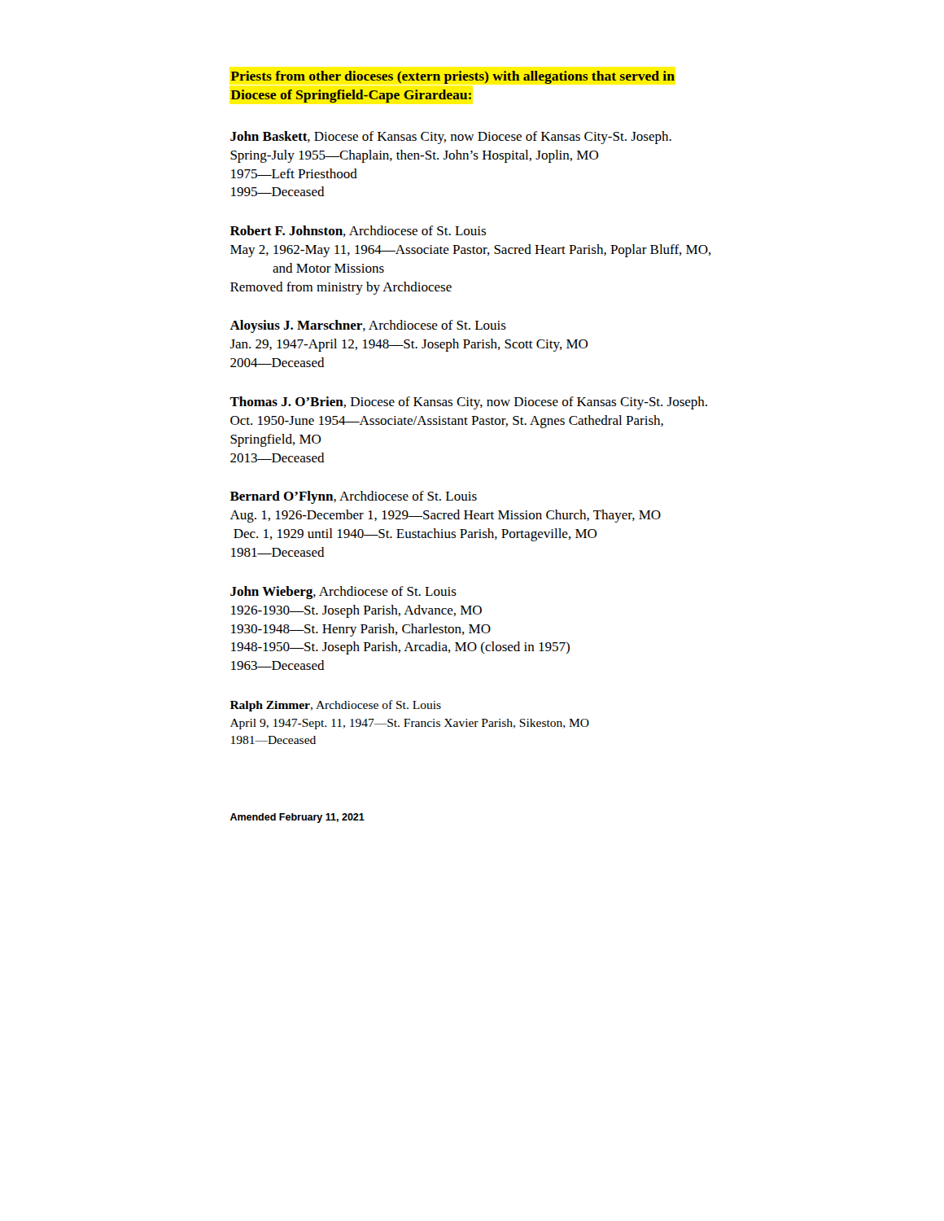Priests from other dioceses (extern priests) with allegations that served in Diocese of Springfield-Cape Girardeau:
John Baskett, Diocese of Kansas City, now Diocese of Kansas City-St. Joseph.
Spring-July 1955—Chaplain, then-St. John’s Hospital, Joplin, MO
1975—Left Priesthood
1995—Deceased
Robert F. Johnston, Archdiocese of St. Louis
May 2, 1962-May 11, 1964—Associate Pastor, Sacred Heart Parish, Poplar Bluff, MO,
and Motor Missions
Removed from ministry by Archdiocese
Aloysius J. Marschner, Archdiocese of St. Louis
Jan. 29, 1947-April 12, 1948—St. Joseph Parish, Scott City, MO
2004—Deceased
Thomas J. O’Brien, Diocese of Kansas City, now Diocese of Kansas City-St. Joseph.
Oct. 1950-June 1954—Associate/Assistant Pastor, St. Agnes Cathedral Parish, Springfield, MO
2013—Deceased
Bernard O’Flynn, Archdiocese of St. Louis
Aug. 1, 1926-December 1, 1929—Sacred Heart Mission Church, Thayer, MO
Dec. 1, 1929 until 1940—St. Eustachius Parish, Portageville, MO
1981—Deceased
John Wieberg, Archdiocese of St. Louis
1926-1930—St. Joseph Parish, Advance, MO
1930-1948—St. Henry Parish, Charleston, MO
1948-1950—St. Joseph Parish, Arcadia, MO (closed in 1957)
1963—Deceased
Ralph Zimmer, Archdiocese of St. Louis
April 9, 1947-Sept. 11, 1947—St. Francis Xavier Parish, Sikeston, MO
1981—Deceased
Amended February 11, 2021